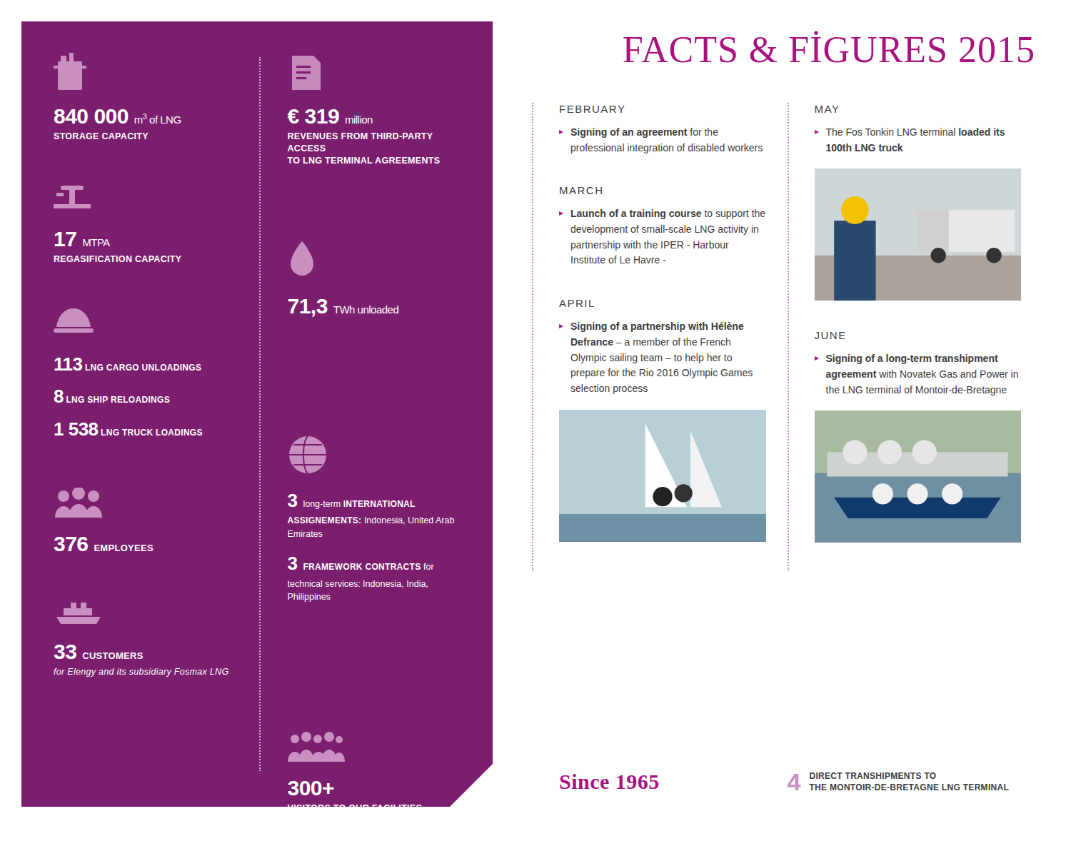840 000 m3 of LNG
Storage capacity
17 MTPA
Regasification capacity
113 LNG cargo unloadings
8 LNG ship reloadings
1 538 LNG truck loadings
376 Employees
33 Customers
for Elengy and its subsidiary Fosmax LNG
€ 319 million
Revenues from third-party access
to LNG terminal agreements
71,3 TWh unloaded
3 long-term INTERNATIONAL ASSIGNEMENTS: Indonesia, United Arab Emirates
3 FRAMEWORK CONTRACTS for technical services: Indonesia, India, Philippines
300+
Visitors to our facilities,
7 600 + visitors at Elengy terminals since 2006
FACTS & FİGURES 2015
FEBRUARY
Signing of an agreement for the professional integration of disabled workers
MARCH
Launch of a training course to support the development of small-scale LNG activity in partnership with the IPER - Harbour Institute of Le Havre -
APRIL
Signing of a partnership with Hélène Defrance – a member of the French Olympic sailing team – to help her to prepare for the Rio 2016 Olympic Games selection process
© Sailing Energy / J. Martinez
MAY
The Fos Tonkin LNG terminal loaded its 100th LNG truck
© Elengy / S. Evrard Gues
JUNE
Signing of a long-term transhipment agreement with Novatek Gas and Power in the LNG terminal of Montoir-de-Bretagne
© ENGIE / C. Dupont
Since 1965
4 Direct transhipments to
the Montoir-de-Bretagne LNG terminal